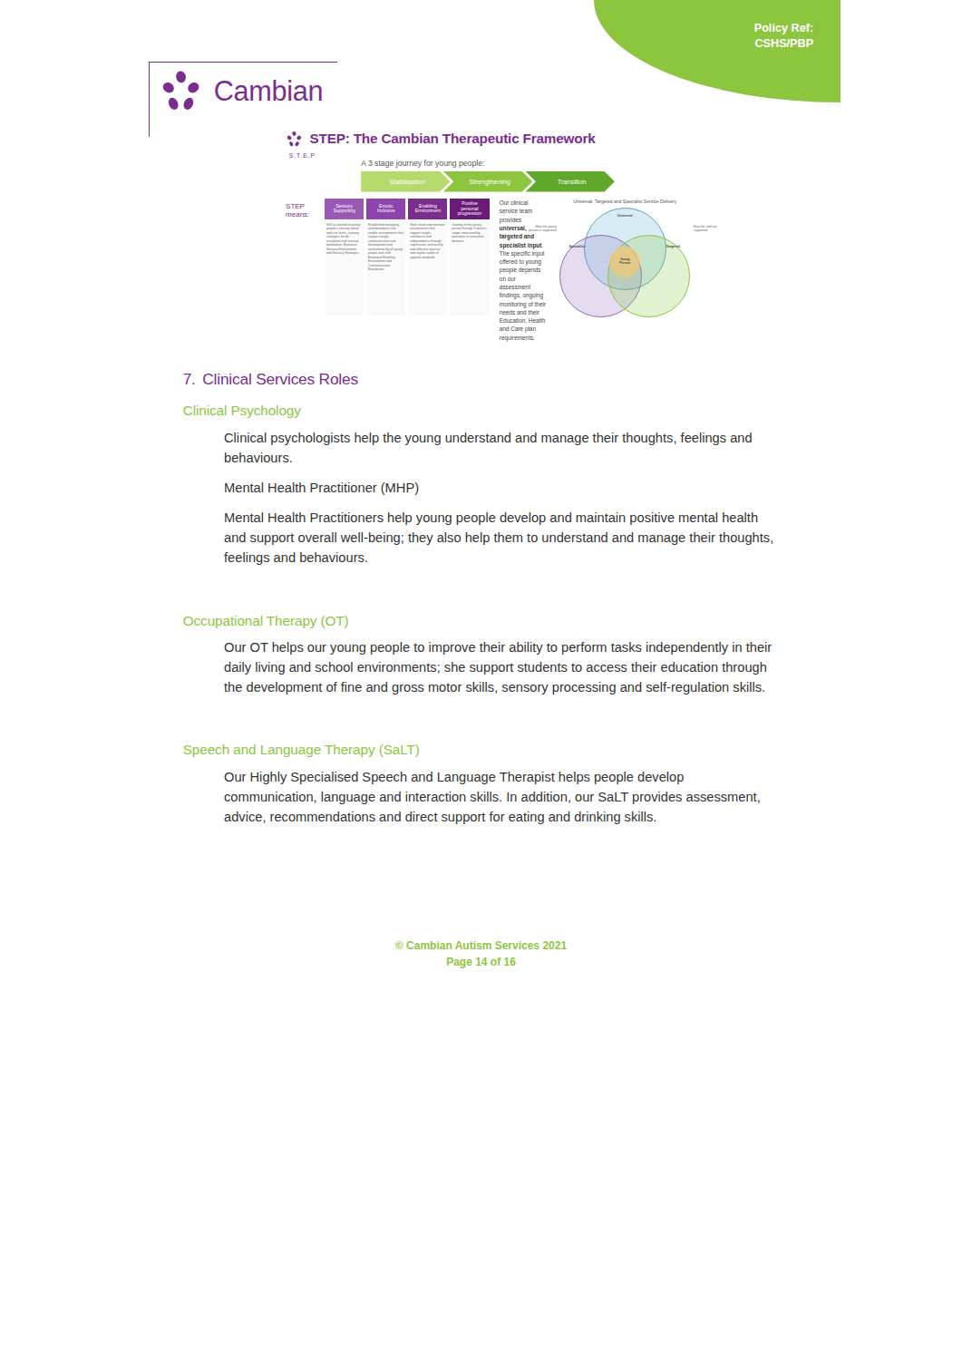Policy Ref:
CSHS/PBP
Cambian
STEP: The Cambian Therapeutic Framework
S.T.E.P
A 3 stage journey for young people:
Stabilisation
Strengthening
Transition
STEP means:
Sensory
Supporting
Self as attuned to young people's sensory needs and cue levels, sensory strategies for de-escalation and sensory modulation. Based on Sensory Environment and Sensory Strategies.
Emotic
Inclusive
Established managing and boundaries that enable environments that support insight, communication and development and involvement by all young people and staff. Emotional Enabling Environment and Communication Boundaries.
Enabling
Environment
Staff create and maintain environments that support insight, confidence and independence through supervision, mentorship and reflective practice and regular audits of applied standards.
Positive
personal
progression
Journey of the young person through 3 distinct stages measured by outcomes in consistent domains.
Our clinical service team provides universal, targeted and specialist input. The specific input offered to young people depends on our assessment findings, ongoing monitoring of their needs and their Education, Health and Care plan requirements.
Universal, Targeted and Specialist Service Delivery
Universal
Specialist
Targeted
Young
Person
How the young person is supported
How the staff are supported
7. Clinical Services Roles
Clinical Psychology
Clinical psychologists help the young understand and manage their thoughts, feelings and behaviours.
Mental Health Practitioner (MHP)
Mental Health Practitioners help young people develop and maintain positive mental health and support overall well-being; they also help them to understand and manage their thoughts, feelings and behaviours.
Occupational Therapy (OT)
Our OT helps our young people to improve their ability to perform tasks independently in their daily living and school environments; she support students to access their education through the development of fine and gross motor skills, sensory processing and self-regulation skills.
Speech and Language Therapy (SaLT)
Our Highly Specialised Speech and Language Therapist helps people develop communication, language and interaction skills. In addition, our SaLT provides assessment, advice, recommendations and direct support for eating and drinking skills.
© Cambian Autism Services 2021
Page 14 of 16